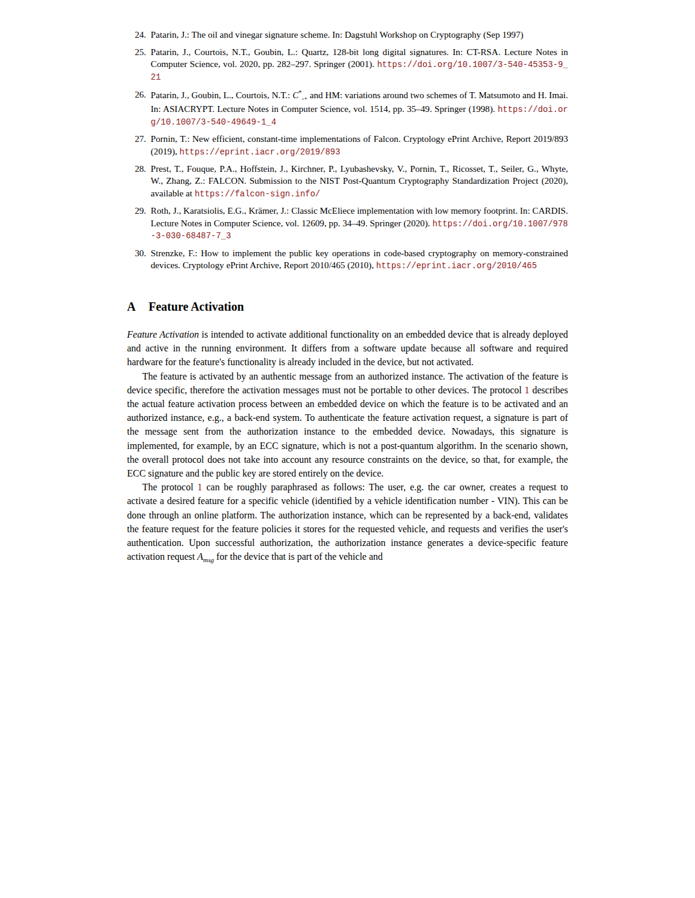24. Patarin, J.: The oil and vinegar signature scheme. In: Dagstuhl Workshop on Cryptography (Sep 1997)
25. Patarin, J., Courtois, N.T., Goubin, L.: Quartz, 128-bit long digital signatures. In: CT-RSA. Lecture Notes in Computer Science, vol. 2020, pp. 282–297. Springer (2001). https://doi.org/10.1007/3-540-45353-9_21
26. Patarin, J., Goubin, L., Courtois, N.T.: C*-+ and HM: variations around two schemes of T. Matsumoto and H. Imai. In: ASIACRYPT. Lecture Notes in Computer Science, vol. 1514, pp. 35–49. Springer (1998). https://doi.org/10.1007/3-540-49649-1_4
27. Pornin, T.: New efficient, constant-time implementations of Falcon. Cryptology ePrint Archive, Report 2019/893 (2019), https://eprint.iacr.org/2019/893
28. Prest, T., Fouque, P.A., Hoffstein, J., Kirchner, P., Lyubashevsky, V., Pornin, T., Ricosset, T., Seiler, G., Whyte, W., Zhang, Z.: FALCON. Submission to the NIST Post-Quantum Cryptography Standardization Project (2020), available at https://falcon-sign.info/
29. Roth, J., Karatsiolis, E.G., Krämer, J.: Classic McEliece implementation with low memory footprint. In: CARDIS. Lecture Notes in Computer Science, vol. 12609, pp. 34–49. Springer (2020). https://doi.org/10.1007/978-3-030-68487-7_3
30. Strenzke, F.: How to implement the public key operations in code-based cryptography on memory-constrained devices. Cryptology ePrint Archive, Report 2010/465 (2010), https://eprint.iacr.org/2010/465
AFeature Activation
Feature Activation is intended to activate additional functionality on an embedded device that is already deployed and active in the running environment. It differs from a software update because all software and required hardware for the feature's functionality is already included in the device, but not activated.
The feature is activated by an authentic message from an authorized instance. The activation of the feature is device specific, therefore the activation messages must not be portable to other devices. The protocol 1 describes the actual feature activation process between an embedded device on which the feature is to be activated and an authorized instance, e.g., a back-end system. To authenticate the feature activation request, a signature is part of the message sent from the authorization instance to the embedded device. Nowadays, this signature is implemented, for example, by an ECC signature, which is not a post-quantum algorithm. In the scenario shown, the overall protocol does not take into account any resource constraints on the device, so that, for example, the ECC signature and the public key are stored entirely on the device.
The protocol 1 can be roughly paraphrased as follows: The user, e.g. the car owner, creates a request to activate a desired feature for a specific vehicle (identified by a vehicle identification number - VIN). This can be done through an online platform. The authorization instance, which can be represented by a back-end, validates the feature request for the feature policies it stores for the requested vehicle, and requests and verifies the user's authentication. Upon successful authorization, the authorization instance generates a device-specific feature activation request Amsg for the device that is part of the vehicle and